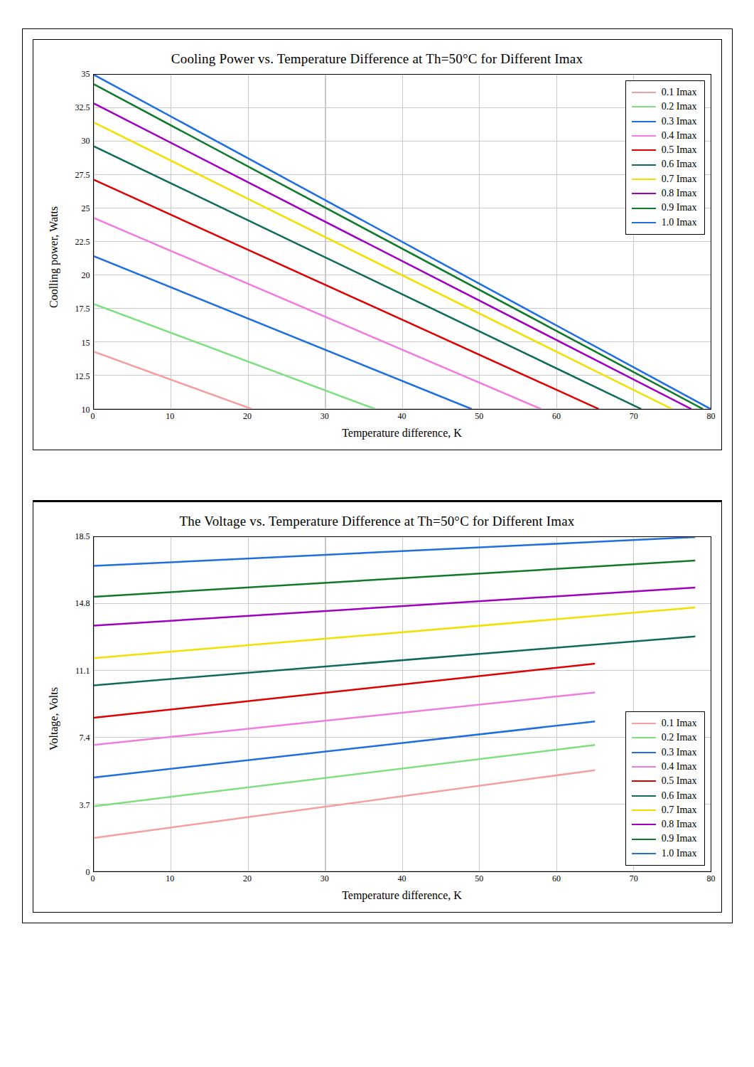Cooling Power vs. Temperature Difference at Th=50°C for Different Imax
Coolling power, Watts
35 32.5 30 27.5 25 22.5 20 17.5 15 12.5 10
0.1 Imax
0.2 Imax
0.3 Imax
0.4 Imax
0.5 Imax
0.6 Imax
0.7 Imax
0.8 Imax
0.9 Imax
1.0 Imax
0 10 20 30 40 50 60 70 80
Temperature difference, K
The Voltage vs. Temperature Difference at Th=50°C for Different Imax
Voltage, Volts
18.5 14.8 11.1 7.4 3.7 0
0.1 Imax
0.2 Imax
0.3 Imax
0.4 Imax
0.5 Imax
0.6 Imax
0.7 Imax
0.8 Imax
0.9 Imax
1.0 Imax
0 10 20 30 40 50 60 70 80
Temperature difference, K